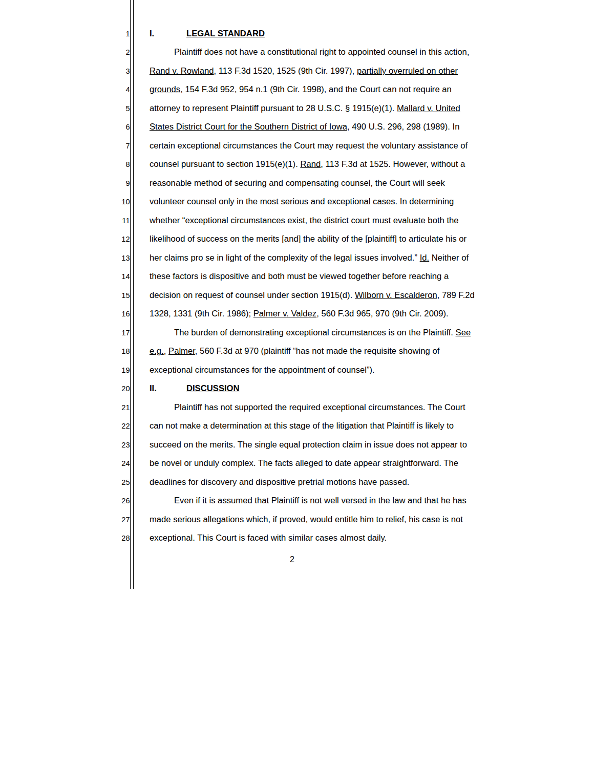1
2
3
4
5
6
7
8
9
10
11
12
13
14
15
16
17
18
19
20
21
22
23
24
25
26
27
28
I. LEGAL STANDARD
Plaintiff does not have a constitutional right to appointed counsel in this action, Rand v. Rowland, 113 F.3d 1520, 1525 (9th Cir. 1997), partially overruled on other grounds, 154 F.3d 952, 954 n.1 (9th Cir. 1998), and the Court can not require an attorney to represent Plaintiff pursuant to 28 U.S.C. § 1915(e)(1). Mallard v. United States District Court for the Southern District of Iowa, 490 U.S. 296, 298 (1989). In certain exceptional circumstances the Court may request the voluntary assistance of counsel pursuant to section 1915(e)(1). Rand, 113 F.3d at 1525. However, without a reasonable method of securing and compensating counsel, the Court will seek volunteer counsel only in the most serious and exceptional cases. In determining whether “exceptional circumstances exist, the district court must evaluate both the likelihood of success on the merits [and] the ability of the [plaintiff] to articulate his or her claims pro se in light of the complexity of the legal issues involved.” Id. Neither of these factors is dispositive and both must be viewed together before reaching a decision on request of counsel under section 1915(d). Wilborn v. Escalderon, 789 F.2d 1328, 1331 (9th Cir. 1986); Palmer v. Valdez, 560 F.3d 965, 970 (9th Cir. 2009).
The burden of demonstrating exceptional circumstances is on the Plaintiff. See e.g., Palmer, 560 F.3d at 970 (plaintiff “has not made the requisite showing of exceptional circumstances for the appointment of counsel”).
II. DISCUSSION
Plaintiff has not supported the required exceptional circumstances. The Court can not make a determination at this stage of the litigation that Plaintiff is likely to succeed on the merits. The single equal protection claim in issue does not appear to be novel or unduly complex. The facts alleged to date appear straightforward. The deadlines for discovery and dispositive pretrial motions have passed.
Even if it is assumed that Plaintiff is not well versed in the law and that he has made serious allegations which, if proved, would entitle him to relief, his case is not exceptional. This Court is faced with similar cases almost daily.
2